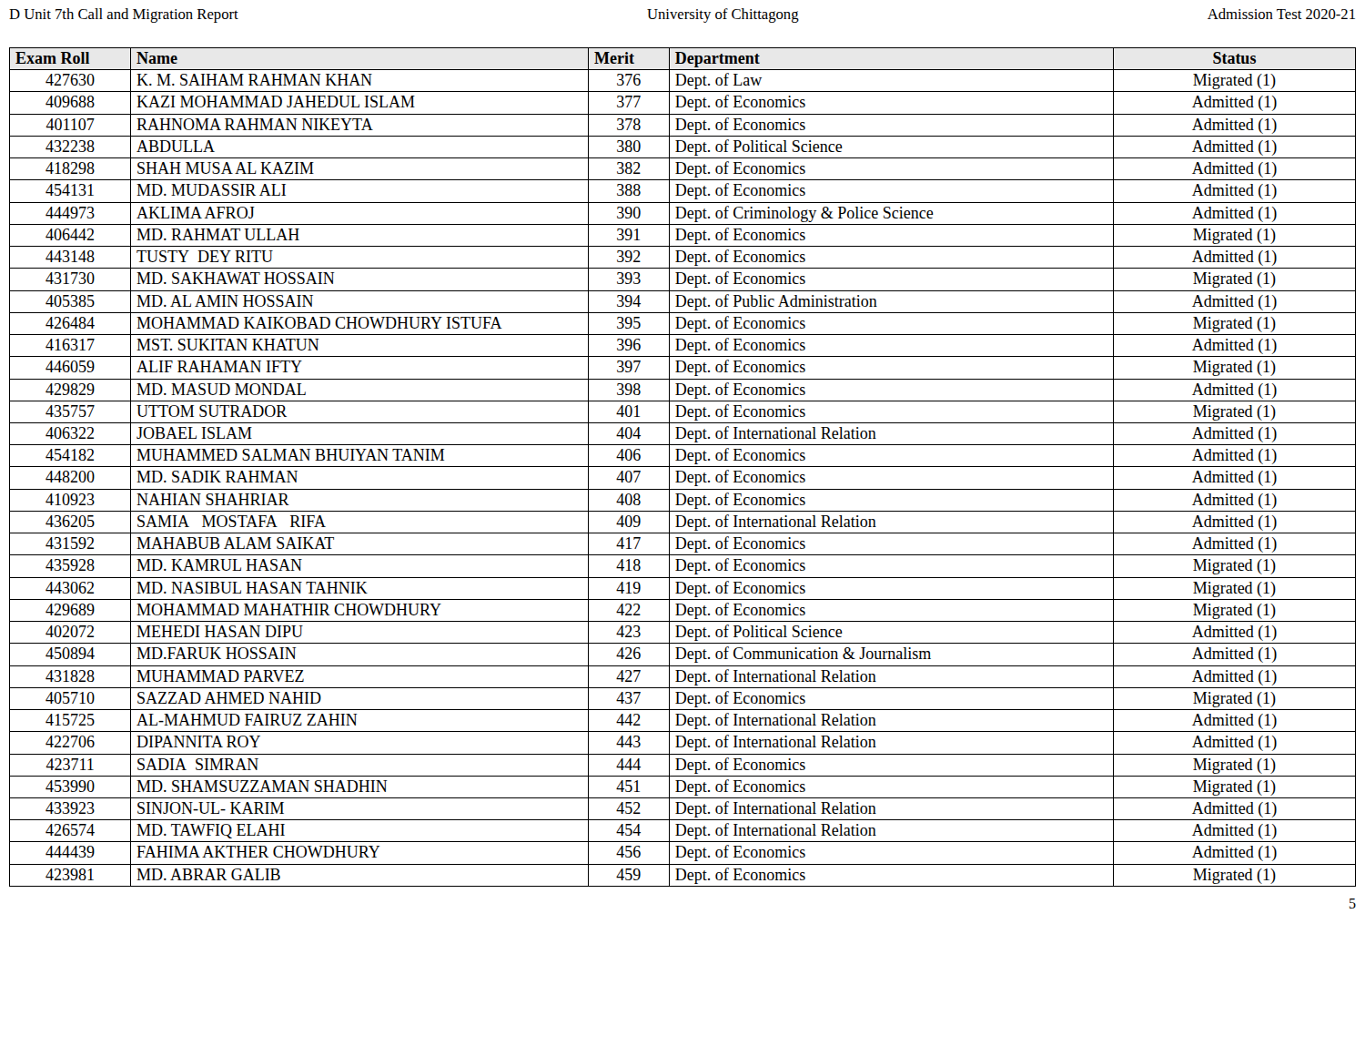D Unit 7th Call and Migration Report
University of Chittagong
Admission Test 2020-21
| Exam Roll | Name | Merit | Department | Status |
| --- | --- | --- | --- | --- |
| 427630 | K. M. SAIHAM RAHMAN KHAN | 376 | Dept. of Law | Migrated (1) |
| 409688 | KAZI MOHAMMAD JAHEDUL ISLAM | 377 | Dept. of Economics | Admitted (1) |
| 401107 | RAHNOMA RAHMAN NIKEYTA | 378 | Dept. of Economics | Admitted (1) |
| 432238 | ABDULLA | 380 | Dept. of Political Science | Admitted (1) |
| 418298 | SHAH MUSA AL KAZIM | 382 | Dept. of Economics | Admitted (1) |
| 454131 | MD. MUDASSIR ALI | 388 | Dept. of Economics | Admitted (1) |
| 444973 | AKLIMA AFROJ | 390 | Dept. of Criminology & Police Science | Admitted (1) |
| 406442 | MD. RAHMAT ULLAH | 391 | Dept. of Economics | Migrated (1) |
| 443148 | TUSTY DEY RITU | 392 | Dept. of Economics | Admitted (1) |
| 431730 | MD. SAKHAWAT HOSSAIN | 393 | Dept. of Economics | Migrated (1) |
| 405385 | MD. AL AMIN HOSSAIN | 394 | Dept. of Public Administration | Admitted (1) |
| 426484 | MOHAMMAD KAIKOBAD CHOWDHURY ISTUFA | 395 | Dept. of Economics | Migrated (1) |
| 416317 | MST. SUKITAN KHATUN | 396 | Dept. of Economics | Admitted (1) |
| 446059 | ALIF RAHAMAN IFTY | 397 | Dept. of Economics | Migrated (1) |
| 429829 | MD. MASUD MONDAL | 398 | Dept. of Economics | Admitted (1) |
| 435757 | UTTOM SUTRADOR | 401 | Dept. of Economics | Migrated (1) |
| 406322 | JOBAEL ISLAM | 404 | Dept. of International Relation | Admitted (1) |
| 454182 | MUHAMMED SALMAN BHUIYAN TANIM | 406 | Dept. of Economics | Admitted (1) |
| 448200 | MD. SADIK RAHMAN | 407 | Dept. of Economics | Admitted (1) |
| 410923 | NAHIAN SHAHRIAR | 408 | Dept. of Economics | Admitted (1) |
| 436205 | SAMIA MOSTAFA RIFA | 409 | Dept. of International Relation | Admitted (1) |
| 431592 | MAHABUB ALAM SAIKAT | 417 | Dept. of Economics | Admitted (1) |
| 435928 | MD. KAMRUL HASAN | 418 | Dept. of Economics | Migrated (1) |
| 443062 | MD. NASIBUL HASAN TAHNIK | 419 | Dept. of Economics | Migrated (1) |
| 429689 | MOHAMMAD MAHATHIR CHOWDHURY | 422 | Dept. of Economics | Migrated (1) |
| 402072 | MEHEDI HASAN DIPU | 423 | Dept. of Political Science | Admitted (1) |
| 450894 | MD.FARUK HOSSAIN | 426 | Dept. of Communication & Journalism | Admitted (1) |
| 431828 | MUHAMMAD PARVEZ | 427 | Dept. of International Relation | Admitted (1) |
| 405710 | SAZZAD AHMED NAHID | 437 | Dept. of Economics | Migrated (1) |
| 415725 | AL-MAHMUD FAIRUZ ZAHIN | 442 | Dept. of International Relation | Admitted (1) |
| 422706 | DIPANNITA ROY | 443 | Dept. of International Relation | Admitted (1) |
| 423711 | SADIA SIMRAN | 444 | Dept. of Economics | Migrated (1) |
| 453990 | MD. SHAMSUZZAMAN SHADHIN | 451 | Dept. of Economics | Migrated (1) |
| 433923 | SINJON-UL- KARIM | 452 | Dept. of International Relation | Admitted (1) |
| 426574 | MD. TAWFIQ ELAHI | 454 | Dept. of International Relation | Admitted (1) |
| 444439 | FAHIMA AKTHER CHOWDHURY | 456 | Dept. of Economics | Admitted (1) |
| 423981 | MD. ABRAR GALIB | 459 | Dept. of Economics | Migrated (1) |
5